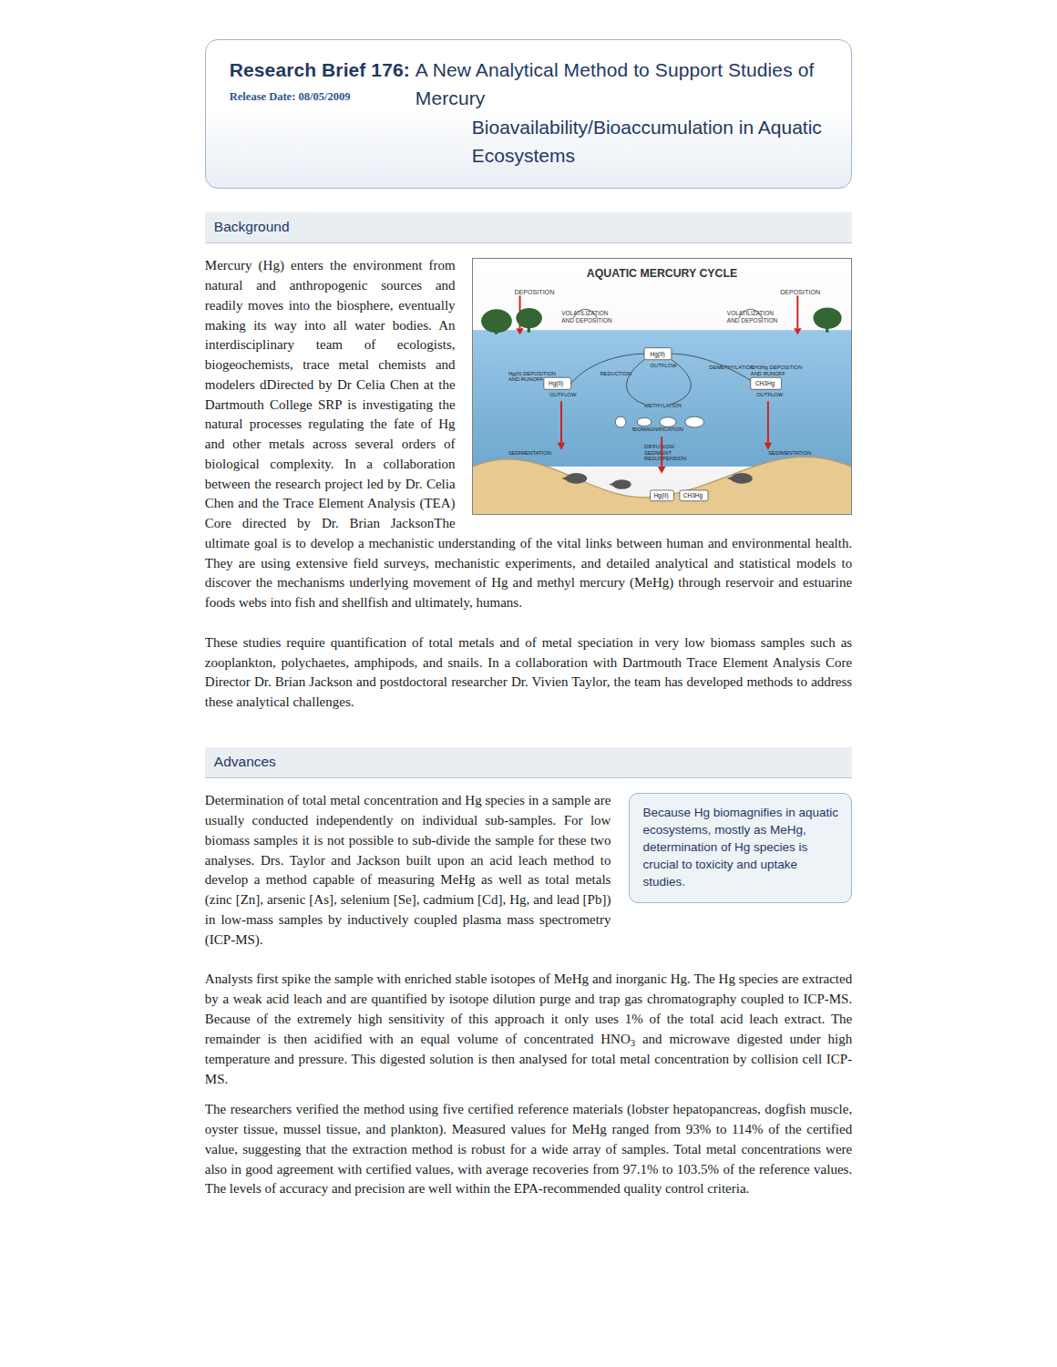Research Brief 176:
Release Date: 08/05/2009
A New Analytical Method to Support Studies of Mercury
Bioavailability/Bioaccumulation in Aquatic Ecosystems
Background
Mercury (Hg) enters the environment from natural and anthropogenic sources and readily moves into the biosphere, eventually making its way into all water bodies. An interdisciplinary team of ecologists, biogeochemists, trace metal chemists and modelers dDirected by Dr Celia Chen at the Dartmouth College SRP is investigating the natural processes regulating the fate of Hg and other metals across several orders of biological complexity. In a collaboration between the research project led by Dr. Celia Chen and the Trace Element Analysis (TEA) Core directed by Dr. Brian JacksonThe ultimate goal is to develop a mechanistic understanding of the vital links between human and environmental health. They are using extensive field surveys, mechanistic experiments, and detailed analytical and statistical models to discover the mechanisms underlying movement of Hg and methyl mercury (MeHg) through reservoir and estuarine foods webs into fish and shellfish and ultimately, humans.
These studies require quantification of total metals and of metal speciation in very low biomass samples such as zooplankton, polychaetes, amphipods, and snails. In a collaboration with Dartmouth Trace Element Analysis Core Director Dr. Brian Jackson and postdoctoral researcher Dr. Vivien Taylor, the team has developed methods to address these analytical challenges.
Advances
Because Hg biomagnifies in aquatic ecosystems, mostly as MeHg, determination of Hg species is crucial to toxicity and uptake studies.
Determination of total metal concentration and Hg species in a sample are usually conducted independently on individual sub-samples. For low biomass samples it is not possible to sub-divide the sample for these two analyses. Drs. Taylor and Jackson built upon an acid leach method to develop a method capable of measuring MeHg as well as total metals (zinc [Zn], arsenic [As], selenium [Se], cadmium [Cd], Hg, and lead [Pb]) in low-mass samples by inductively coupled plasma mass spectrometry (ICP-MS).
Analysts first spike the sample with enriched stable isotopes of MeHg and inorganic Hg. The Hg species are extracted by a weak acid leach and are quantified by isotope dilution purge and trap gas chromatography coupled to ICP-MS. Because of the extremely high sensitivity of this approach it only uses 1% of the total acid leach extract. The remainder is then acidified with an equal volume of concentrated HNO3 and microwave digested under high temperature and pressure. This digested solution is then analysed for total metal concentration by collision cell ICP-MS.
The researchers verified the method using five certified reference materials (lobster hepatopancreas, dogfish muscle, oyster tissue, mussel tissue, and plankton). Measured values for MeHg ranged from 93% to 114% of the certified value, suggesting that the extraction method is robust for a wide array of samples. Total metal concentrations were also in good agreement with certified values, with average recoveries from 97.1% to 103.5% of the reference values. The levels of accuracy and precision are well within the EPA-recommended quality control criteria.